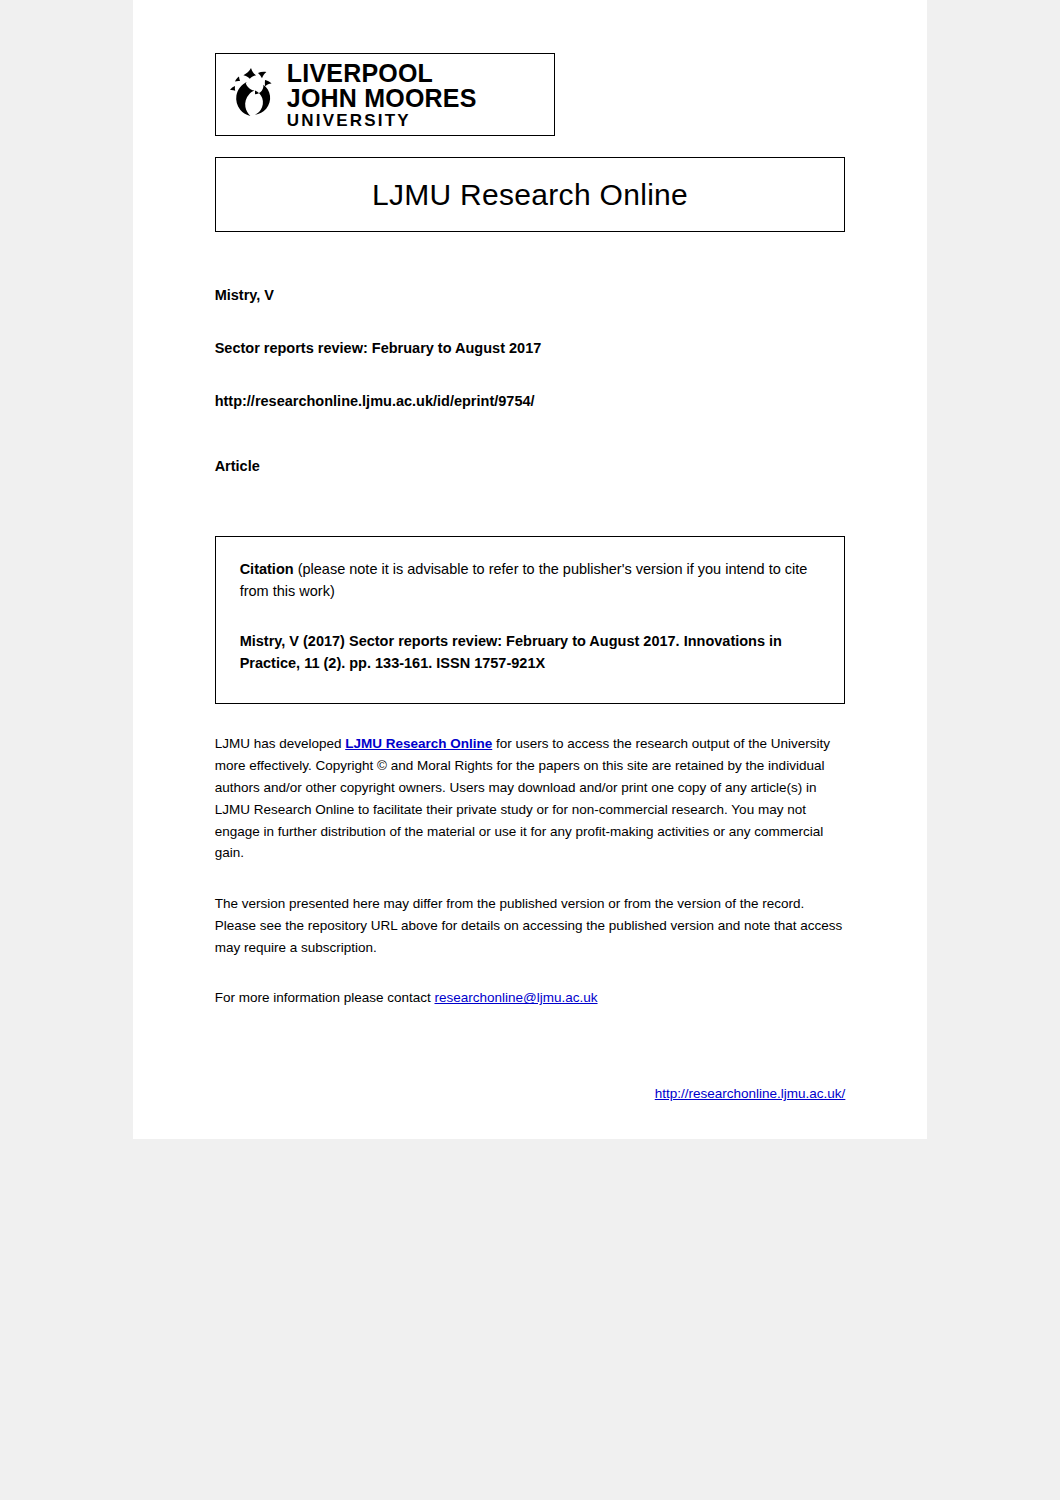LIVERPOOL JOHN MOORES UNIVERSITY
LJMU Research Online
Mistry, V
Sector reports review: February to August 2017
http://researchonline.ljmu.ac.uk/id/eprint/9754/
Article
Citation (please note it is advisable to refer to the publisher's version if you intend to cite from this work)
Mistry, V (2017) Sector reports review: February to August 2017. Innovations in Practice, 11 (2). pp. 133-161. ISSN 1757-921X
LJMU has developed LJMU Research Online for users to access the research output of the University more effectively. Copyright © and Moral Rights for the papers on this site are retained by the individual authors and/or other copyright owners. Users may download and/or print one copy of any article(s) in LJMU Research Online to facilitate their private study or for non-commercial research. You may not engage in further distribution of the material or use it for any profit-making activities or any commercial gain.
The version presented here may differ from the published version or from the version of the record. Please see the repository URL above for details on accessing the published version and note that access may require a subscription.
For more information please contact researchonline@ljmu.ac.uk
http://researchonline.ljmu.ac.uk/